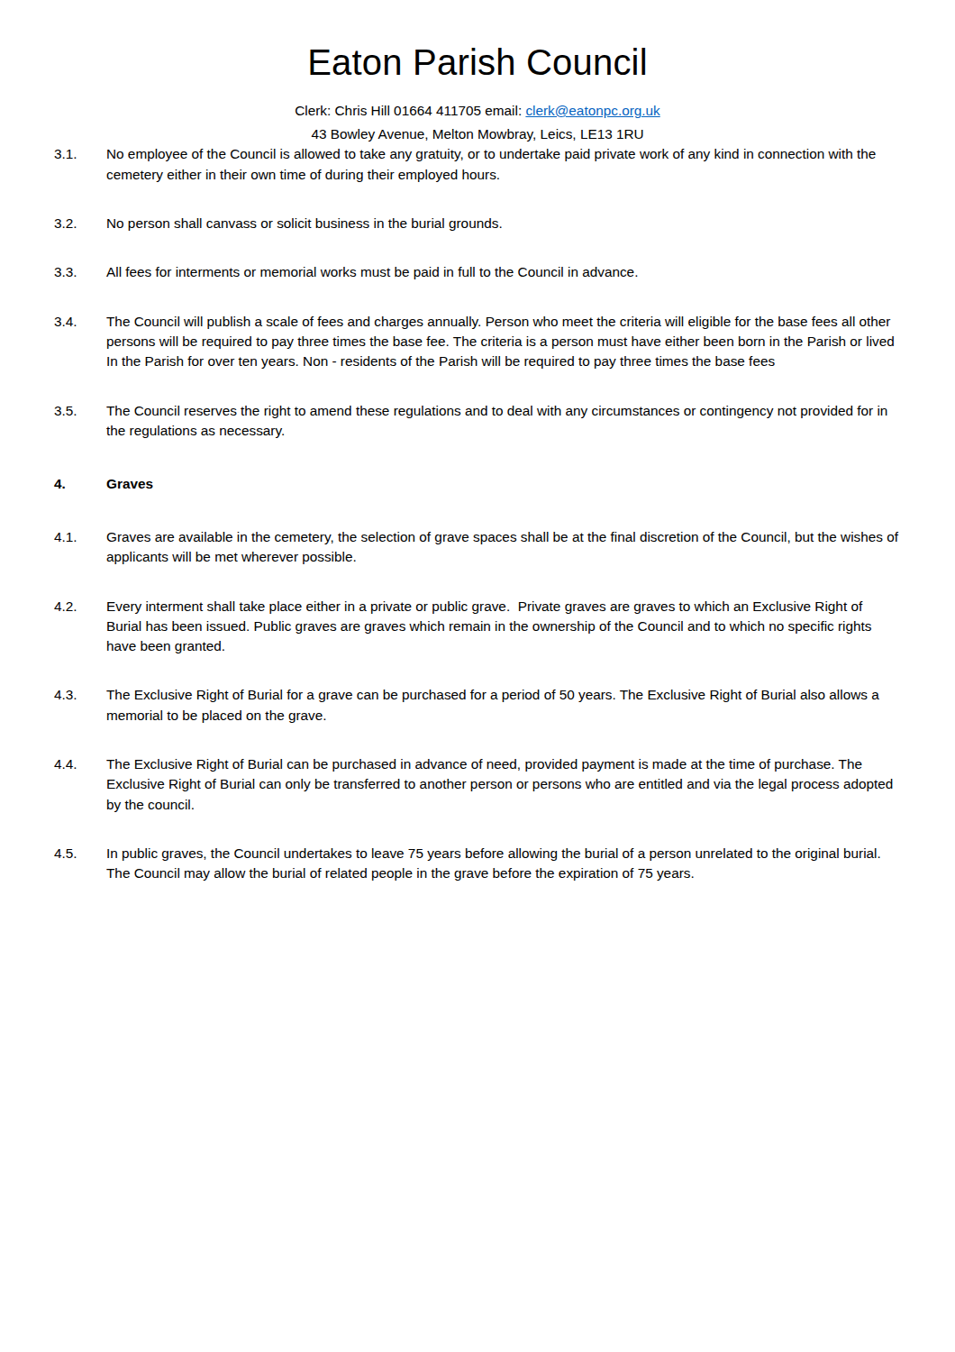Eaton Parish Council
Clerk: Chris Hill 01664 411705 email: clerk@eatonpc.org.uk
43 Bowley Avenue, Melton Mowbray, Leics, LE13 1RU
3.1.
No employee of the Council is allowed to take any gratuity, or to undertake paid private work of any kind in connection with the cemetery either in their own time of during their employed hours.
3.2.
No person shall canvass or solicit business in the burial grounds.
3.3.
All fees for interments or memorial works must be paid in full to the Council in advance.
3.4.
The Council will publish a scale of fees and charges annually. Person who meet the criteria will eligible for the base fees all other persons will be required to pay three times the base fee. The criteria is a person must have either been born in the Parish or lived In the Parish for over ten years. Non - residents of the Parish will be required to pay three times the base fees
3.5.
The Council reserves the right to amend these regulations and to deal with any circumstances or contingency not provided for in the regulations as necessary.
4.
Graves
4.1.
Graves are available in the cemetery, the selection of grave spaces shall be at the final discretion of the Council, but the wishes of applicants will be met wherever possible.
4.2.
Every interment shall take place either in a private or public grave. Private graves are graves to which an Exclusive Right of Burial has been issued. Public graves are graves which remain in the ownership of the Council and to which no specific rights have been granted.
4.3.
The Exclusive Right of Burial for a grave can be purchased for a period of 50 years. The Exclusive Right of Burial also allows a memorial to be placed on the grave.
4.4.
The Exclusive Right of Burial can be purchased in advance of need, provided payment is made at the time of purchase. The Exclusive Right of Burial can only be transferred to another person or persons who are entitled and via the legal process adopted by the council.
4.5.
In public graves, the Council undertakes to leave 75 years before allowing the burial of a person unrelated to the original burial. The Council may allow the burial of related people in the grave before the expiration of 75 years.